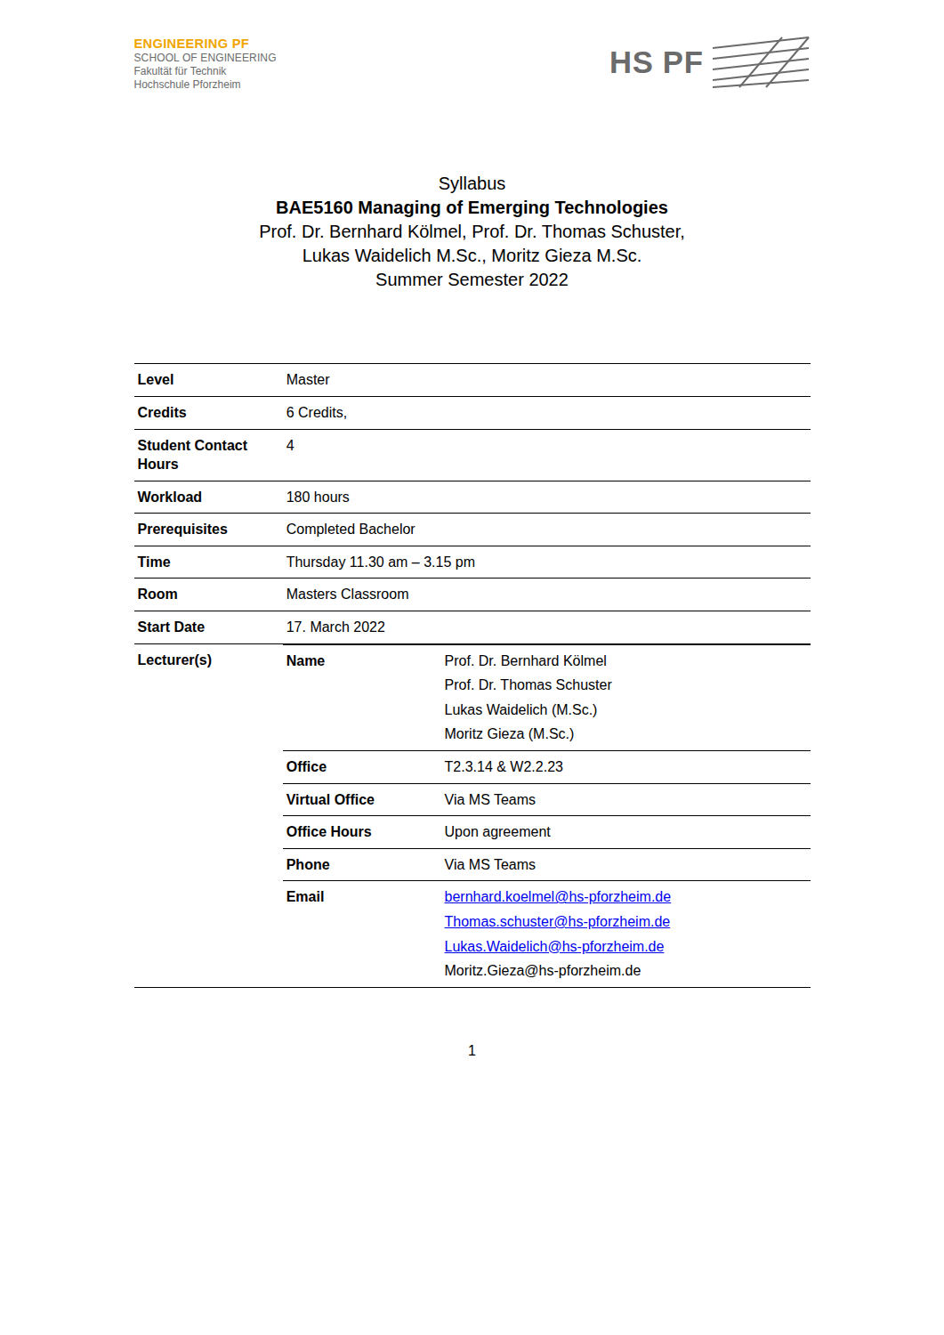ENGINEERING PF
SCHOOL OF ENGINEERING
Fakultät für Technik
Hochschule Pforzheim
HS PF
Syllabus
BAE5160 Managing of Emerging Technologies
Prof. Dr. Bernhard Kölmel, Prof. Dr. Thomas Schuster,
Lukas Waidelich M.Sc., Moritz Gieza M.Sc.
Summer Semester 2022
| Level | Master |
| Credits | 6 Credits, |
| Student Contact Hours | 4 |
| Workload | 180 hours |
| Prerequisites | Completed Bachelor |
| Time | Thursday 11.30 am – 3.15 pm |
| Room | Masters Classroom |
| Start Date | 17. March 2022 |
| Lecturer(s) | / Name / Prof. Dr. Bernhard Kölmel Prof. Dr. Thomas Schuster Lukas Waidelich (M.Sc.) Moritz Gieza (M.Sc.) / / Office / T2.3.14 & W2.2.23 / / Virtual Office / Via MS Teams / / Office Hours / Upon agreement / / Phone / Via MS Teams / / Email / bernhard.koelmel@hs-pforzheim.de Thomas.schuster@hs-pforzheim.de Lukas.Waidelich@hs-pforzheim.de Moritz.Gieza@hs-pforzheim.de / |
1